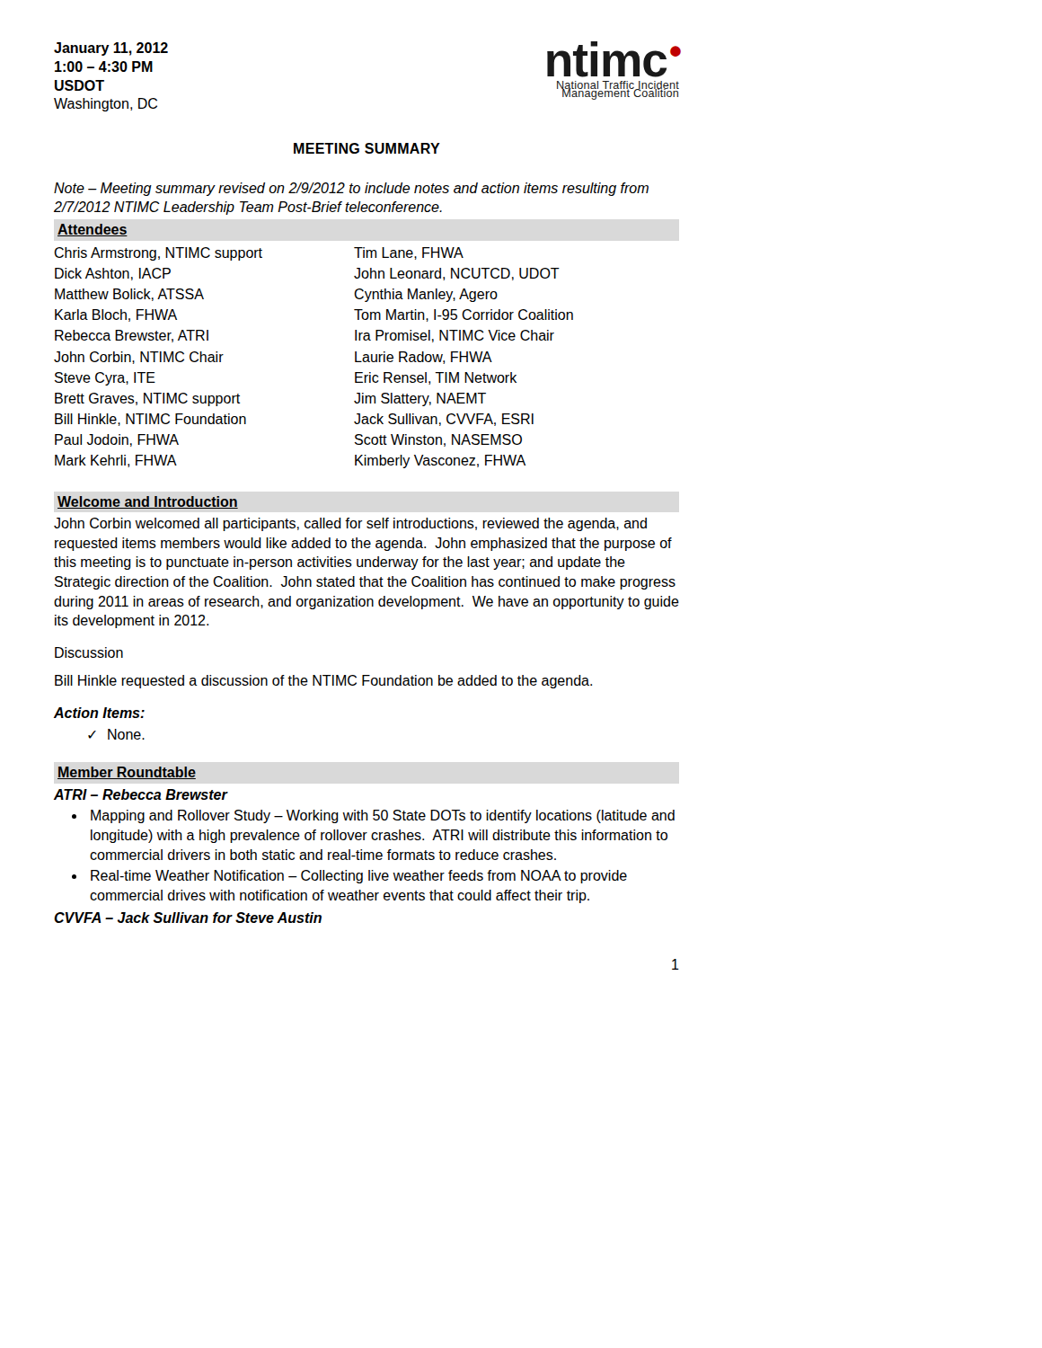January 11, 2012
1:00 – 4:30 PM
USDOT
Washington, DC
ntimc•
National Traffic Incident
Management Coalition
MEETING SUMMARY
Note – Meeting summary revised on 2/9/2012 to include notes and action items resulting from 2/7/2012 NTIMC Leadership Team Post-Brief teleconference.
Attendees
Chris Armstrong, NTIMC support
Dick Ashton, IACP
Matthew Bolick, ATSSA
Karla Bloch, FHWA
Rebecca Brewster, ATRI
John Corbin, NTIMC Chair
Steve Cyra, ITE
Brett Graves, NTIMC support
Bill Hinkle, NTIMC Foundation
Paul Jodoin, FHWA
Mark Kehrli, FHWA
Tim Lane, FHWA
John Leonard, NCUTCD, UDOT
Cynthia Manley, Agero
Tom Martin, I-95 Corridor Coalition
Ira Promisel, NTIMC Vice Chair
Laurie Radow, FHWA
Eric Rensel, TIM Network
Jim Slattery, NAEMT
Jack Sullivan, CVVFA, ESRI
Scott Winston, NASEMSO
Kimberly Vasconez, FHWA
Welcome and Introduction
John Corbin welcomed all participants, called for self introductions, reviewed the agenda, and requested items members would like added to the agenda. John emphasized that the purpose of this meeting is to punctuate in-person activities underway for the last year; and update the Strategic direction of the Coalition. John stated that the Coalition has continued to make progress during 2011 in areas of research, and organization development. We have an opportunity to guide its development in 2012.
Discussion
Bill Hinkle requested a discussion of the NTIMC Foundation be added to the agenda.
Action Items:
None.
Member Roundtable
ATRI – Rebecca Brewster
Mapping and Rollover Study – Working with 50 State DOTs to identify locations (latitude and longitude) with a high prevalence of rollover crashes. ATRI will distribute this information to commercial drivers in both static and real-time formats to reduce crashes.
Real-time Weather Notification – Collecting live weather feeds from NOAA to provide commercial drives with notification of weather events that could affect their trip.
CVVFA – Jack Sullivan for Steve Austin
1